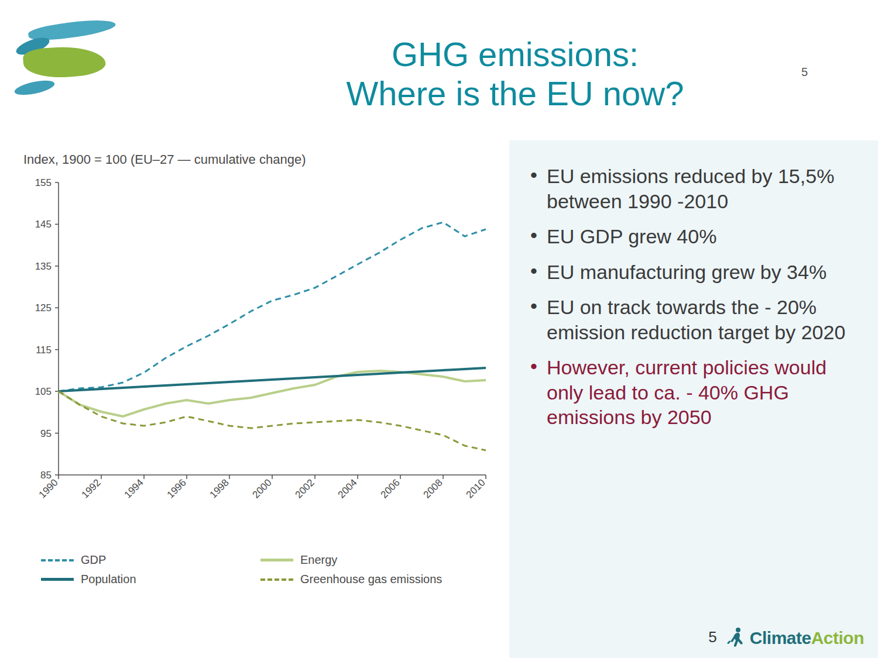GHG emissions:
Where is the EU now?
5
Index, 1900 = 100 (EU–27 — cumulative change)
85 95 105 115 125 135 145 155 1990 1992 1994 1996 1998 2000 2002 2004 2006 2008 2010
GDP
Energy
Population
Greenhouse gas emissions
EU emissions reduced by 15,5% between 1990 -2010
EU GDP grew 40%
EU manufacturing grew by 34%
EU on track towards the - 20% emission reduction target by 2020
However, current policies would only lead to ca. - 40% GHG emissions by 2050
5
Climate Action